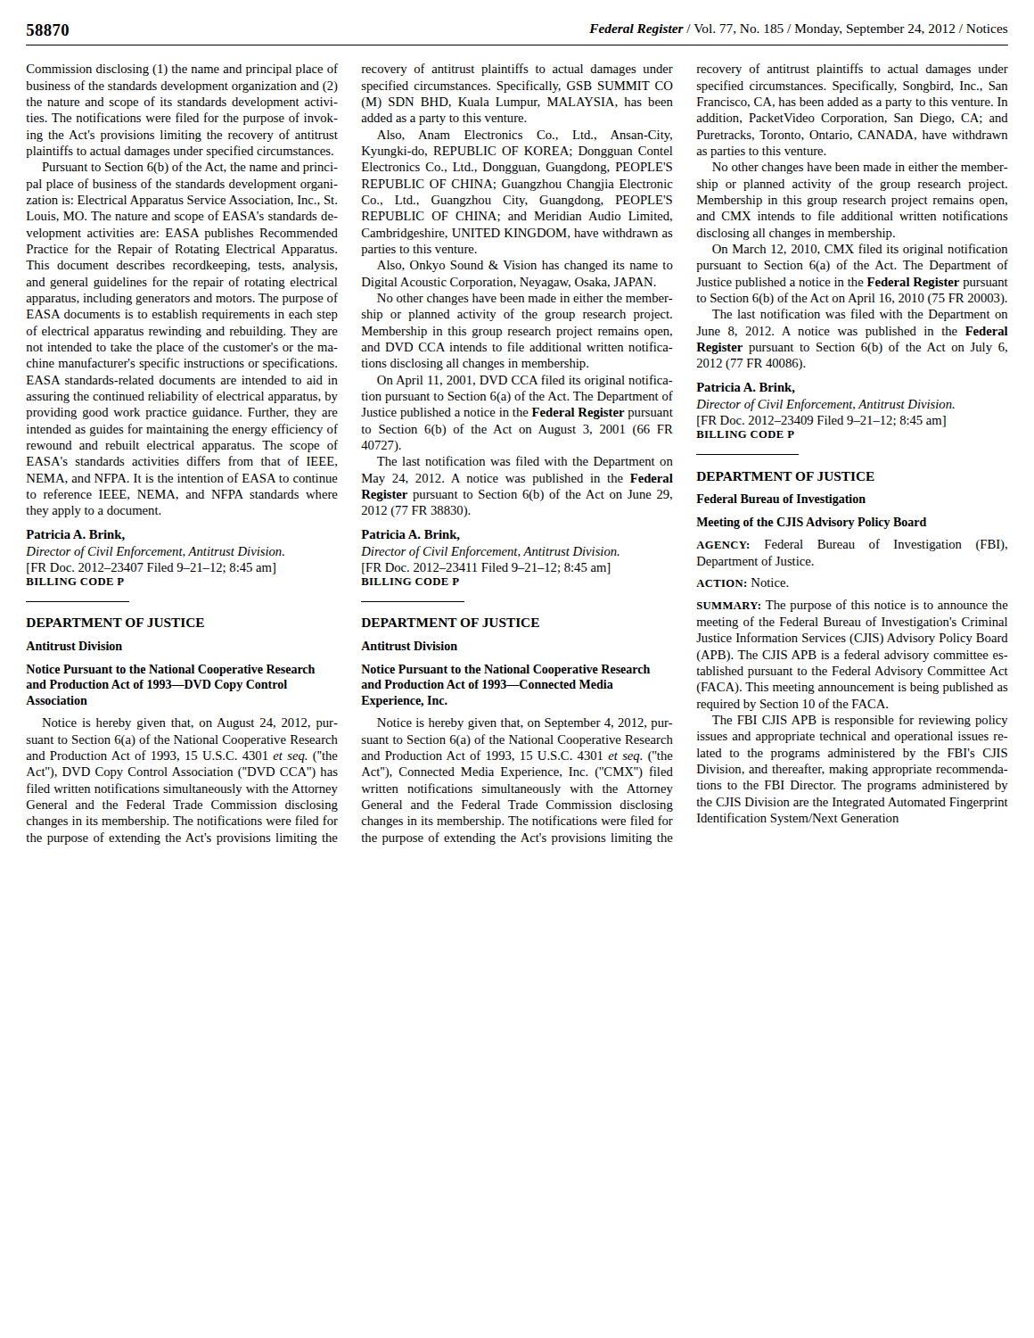58870
Federal Register / Vol. 77, No. 185 / Monday, September 24, 2012 / Notices
Commission disclosing (1) the name and principal place of business of the standards development organization and (2) the nature and scope of its standards development activities. The notifications were filed for the purpose of invoking the Act's provisions limiting the recovery of antitrust plaintiffs to actual damages under specified circumstances.
Pursuant to Section 6(b) of the Act, the name and principal place of business of the standards development organization is: Electrical Apparatus Service Association, Inc., St. Louis, MO. The nature and scope of EASA's standards development activities are: EASA publishes Recommended Practice for the Repair of Rotating Electrical Apparatus. This document describes recordkeeping, tests, analysis, and general guidelines for the repair of rotating electrical apparatus, including generators and motors. The purpose of EASA documents is to establish requirements in each step of electrical apparatus rewinding and rebuilding. They are not intended to take the place of the customer's or the machine manufacturer's specific instructions or specifications. EASA standards-related documents are intended to aid in assuring the continued reliability of electrical apparatus, by providing good work practice guidance. Further, they are intended as guides for maintaining the energy efficiency of rewound and rebuilt electrical apparatus. The scope of EASA's standards activities differs from that of IEEE, NEMA, and NFPA. It is the intention of EASA to continue to reference IEEE, NEMA, and NFPA standards where they apply to a document.
Patricia A. Brink,
Director of Civil Enforcement, Antitrust Division.
[FR Doc. 2012–23407 Filed 9–21–12; 8:45 am]
BILLING CODE P
DEPARTMENT OF JUSTICE
Antitrust Division
Notice Pursuant to the National Cooperative Research and Production Act of 1993—DVD Copy Control Association
Notice is hereby given that, on August 24, 2012, pursuant to Section 6(a) of the National Cooperative Research and Production Act of 1993, 15 U.S.C. 4301 et seq. (''the Act''), DVD Copy Control Association (''DVD CCA'') has filed written notifications simultaneously with the Attorney General and the Federal Trade Commission disclosing changes in its membership. The notifications were filed for the purpose of extending the Act's provisions limiting the recovery of antitrust plaintiffs to actual damages under specified circumstances. Specifically, GSB SUMMIT CO (M) SDN BHD, Kuala Lumpur, MALAYSIA, has been added as a party to this venture.
Also, Anam Electronics Co., Ltd., Ansan-City, Kyungki-do, REPUBLIC OF KOREA; Dongguan Contel Electronics Co., Ltd., Dongguan, Guangdong, PEOPLE'S REPUBLIC OF CHINA; Guangzhou Changjia Electronic Co., Ltd., Guangzhou City, Guangdong, PEOPLE'S REPUBLIC OF CHINA; and Meridian Audio Limited, Cambridgeshire, UNITED KINGDOM, have withdrawn as parties to this venture.
Also, Onkyo Sound & Vision has changed its name to Digital Acoustic Corporation, Neyagaw, Osaka, JAPAN.
No other changes have been made in either the membership or planned activity of the group research project. Membership in this group research project remains open, and DVD CCA intends to file additional written notifications disclosing all changes in membership.
On April 11, 2001, DVD CCA filed its original notification pursuant to Section 6(a) of the Act. The Department of Justice published a notice in the Federal Register pursuant to Section 6(b) of the Act on August 3, 2001 (66 FR 40727).
The last notification was filed with the Department on May 24, 2012. A notice was published in the Federal Register pursuant to Section 6(b) of the Act on June 29, 2012 (77 FR 38830).
Patricia A. Brink,
Director of Civil Enforcement, Antitrust Division.
[FR Doc. 2012–23411 Filed 9–21–12; 8:45 am]
BILLING CODE P
DEPARTMENT OF JUSTICE
Antitrust Division
Notice Pursuant to the National Cooperative Research and Production Act of 1993—Connected Media Experience, Inc.
Notice is hereby given that, on September 4, 2012, pursuant to Section 6(a) of the National Cooperative Research and Production Act of 1993, 15 U.S.C. 4301 et seq. (''the Act''), Connected Media Experience, Inc. (''CMX'') filed written notifications simultaneously with the Attorney General and the Federal Trade Commission disclosing changes in its membership. The notifications were filed for the purpose of extending the Act's provisions limiting the recovery of antitrust plaintiffs to actual damages under specified circumstances. Specifically, Songbird, Inc., San Francisco, CA, has been added as a party to this venture. In addition, PacketVideo Corporation, San Diego, CA; and Puretracks, Toronto, Ontario, CANADA, have withdrawn as parties to this venture.
No other changes have been made in either the membership or planned activity of the group research project. Membership in this group research project remains open, and CMX intends to file additional written notifications disclosing all changes in membership.
On March 12, 2010, CMX filed its original notification pursuant to Section 6(a) of the Act. The Department of Justice published a notice in the Federal Register pursuant to Section 6(b) of the Act on April 16, 2010 (75 FR 20003).
The last notification was filed with the Department on June 8, 2012. A notice was published in the Federal Register pursuant to Section 6(b) of the Act on July 6, 2012 (77 FR 40086).
Patricia A. Brink,
Director of Civil Enforcement, Antitrust Division.
[FR Doc. 2012–23409 Filed 9–21–12; 8:45 am]
BILLING CODE P
DEPARTMENT OF JUSTICE
Federal Bureau of Investigation
Meeting of the CJIS Advisory Policy Board
AGENCY: Federal Bureau of Investigation (FBI), Department of Justice.
ACTION: Notice.
SUMMARY: The purpose of this notice is to announce the meeting of the Federal Bureau of Investigation's Criminal Justice Information Services (CJIS) Advisory Policy Board (APB). The CJIS APB is a federal advisory committee established pursuant to the Federal Advisory Committee Act (FACA). This meeting announcement is being published as required by Section 10 of the FACA.
The FBI CJIS APB is responsible for reviewing policy issues and appropriate technical and operational issues related to the programs administered by the FBI's CJIS Division, and thereafter, making appropriate recommendations to the FBI Director. The programs administered by the CJIS Division are the Integrated Automated Fingerprint Identification System/Next Generation